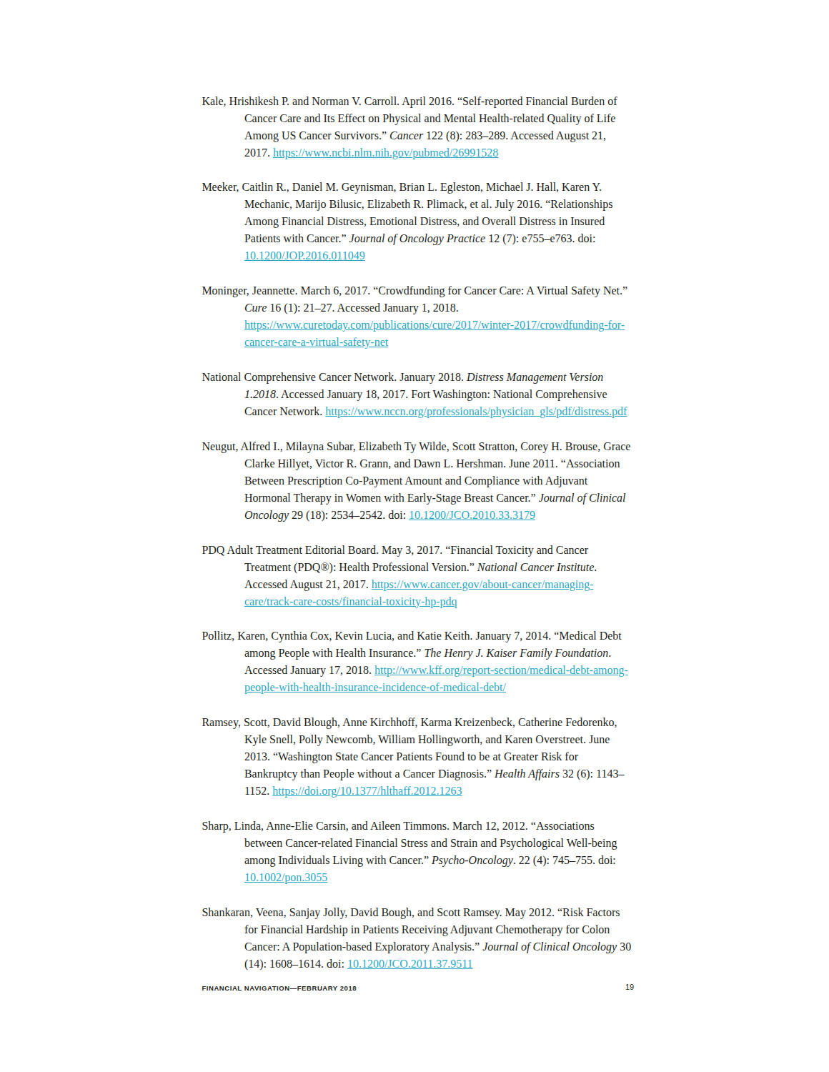Kale, Hrishikesh P. and Norman V. Carroll. April 2016. “Self-reported Financial Burden of Cancer Care and Its Effect on Physical and Mental Health-related Quality of Life Among US Cancer Survivors.” Cancer 122 (8): 283–289. Accessed August 21, 2017. https://www.ncbi.nlm.nih.gov/pubmed/26991528
Meeker, Caitlin R., Daniel M. Geynisman, Brian L. Egleston, Michael J. Hall, Karen Y. Mechanic, Marijo Bilusic, Elizabeth R. Plimack, et al. July 2016. “Relationships Among Financial Distress, Emotional Distress, and Overall Distress in Insured Patients with Cancer.” Journal of Oncology Practice 12 (7): e755–e763. doi: 10.1200/JOP.2016.011049
Moninger, Jeannette. March 6, 2017. “Crowdfunding for Cancer Care: A Virtual Safety Net.” Cure 16 (1): 21–27. Accessed January 1, 2018. https://www.curetoday.com/publications/cure/2017/winter-2017/crowdfunding-for-cancer-care-a-virtual-safety-net
National Comprehensive Cancer Network. January 2018. Distress Management Version 1.2018. Accessed January 18, 2017. Fort Washington: National Comprehensive Cancer Network. https://www.nccn.org/professionals/physician_gls/pdf/distress.pdf
Neugut, Alfred I., Milayna Subar, Elizabeth Ty Wilde, Scott Stratton, Corey H. Brouse, Grace Clarke Hillyet, Victor R. Grann, and Dawn L. Hershman. June 2011. “Association Between Prescription Co-Payment Amount and Compliance with Adjuvant Hormonal Therapy in Women with Early-Stage Breast Cancer.” Journal of Clinical Oncology 29 (18): 2534–2542. doi: 10.1200/JCO.2010.33.3179
PDQ Adult Treatment Editorial Board. May 3, 2017. “Financial Toxicity and Cancer Treatment (PDQ®): Health Professional Version.” National Cancer Institute. Accessed August 21, 2017. https://www.cancer.gov/about-cancer/managing-care/track-care-costs/financial-toxicity-hp-pdq
Pollitz, Karen, Cynthia Cox, Kevin Lucia, and Katie Keith. January 7, 2014. “Medical Debt among People with Health Insurance.” The Henry J. Kaiser Family Foundation. Accessed January 17, 2018. http://www.kff.org/report-section/medical-debt-among-people-with-health-insurance-incidence-of-medical-debt/
Ramsey, Scott, David Blough, Anne Kirchhoff, Karma Kreizenbeck, Catherine Fedorenko, Kyle Snell, Polly Newcomb, William Hollingworth, and Karen Overstreet. June 2013. “Washington State Cancer Patients Found to be at Greater Risk for Bankruptcy than People without a Cancer Diagnosis.” Health Affairs 32 (6): 1143–1152. https://doi.org/10.1377/hlthaff.2012.1263
Sharp, Linda, Anne-Elie Carsin, and Aileen Timmons. March 12, 2012. “Associations between Cancer-related Financial Stress and Strain and Psychological Well-being among Individuals Living with Cancer.” Psycho-Oncology. 22 (4): 745–755. doi: 10.1002/pon.3055
Shankaran, Veena, Sanjay Jolly, David Bough, and Scott Ramsey. May 2012. “Risk Factors for Financial Hardship in Patients Receiving Adjuvant Chemotherapy for Colon Cancer: A Population-based Exploratory Analysis.” Journal of Clinical Oncology 30 (14): 1608–1614. doi: 10.1200/JCO.2011.37.9511
Financial Navigation—February 2018
19